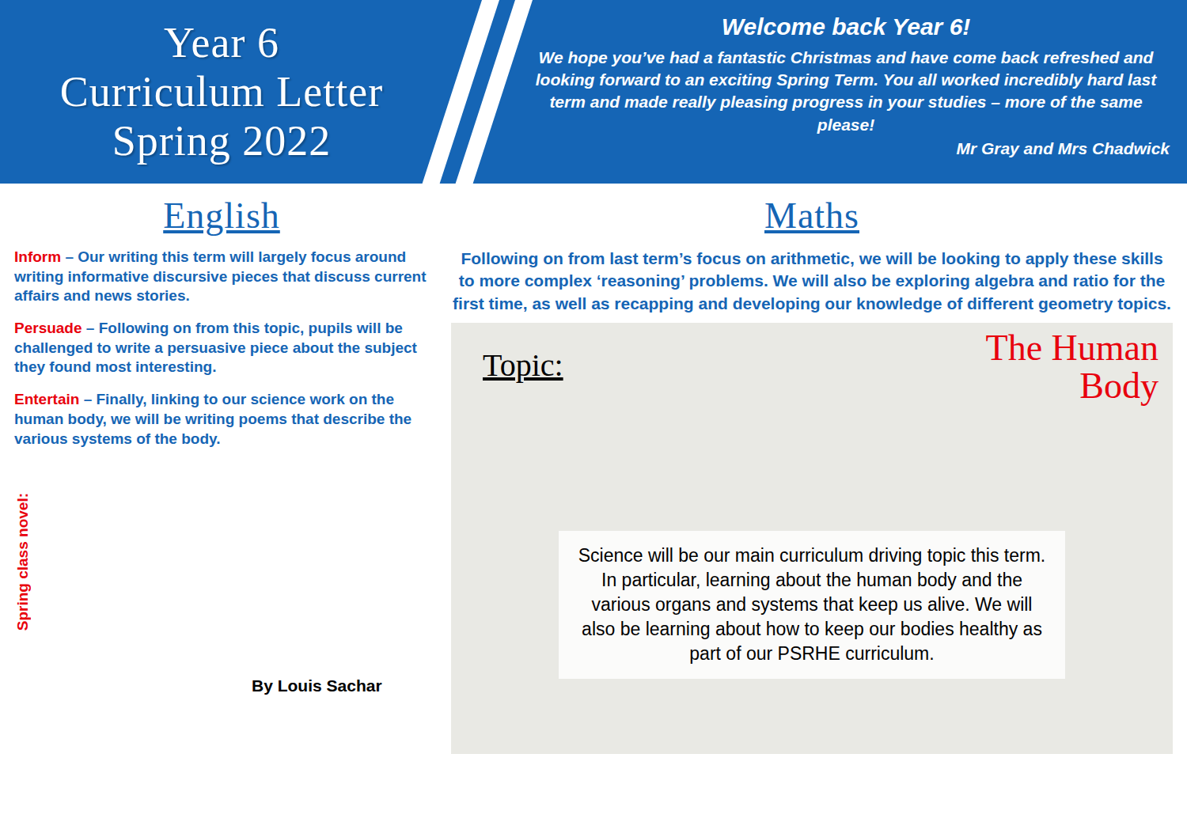Year 6
Curriculum Letter
Spring 2022
Welcome back Year 6!
We hope you’ve had a fantastic Christmas and have come back refreshed and looking forward to an exciting Spring Term. You all worked incredibly hard last term and made really pleasing progress in your studies – more of the same please!
Mr Gray and Mrs Chadwick
English
Inform – Our writing this term will largely focus around writing informative discursive pieces that discuss current affairs and news stories.
Persuade – Following on from this topic, pupils will be challenged to write a persuasive piece about the subject they found most interesting.
Entertain – Finally, linking to our science work on the human body, we will be writing poems that describe the various systems of the body.
Spring class novel: By Louis Sachar
Maths
Following on from last term’s focus on arithmetic, we will be looking to apply these skills to more complex ‘reasoning’ problems. We will also be exploring algebra and ratio for the first time, as well as recapping and developing our knowledge of different geometry topics.
Topic: The Human
Body
Science will be our main curriculum driving topic this term. In particular, learning about the human body and the various organs and systems that keep us alive. We will also be learning about how to keep our bodies healthy as part of our PSRHE curriculum.